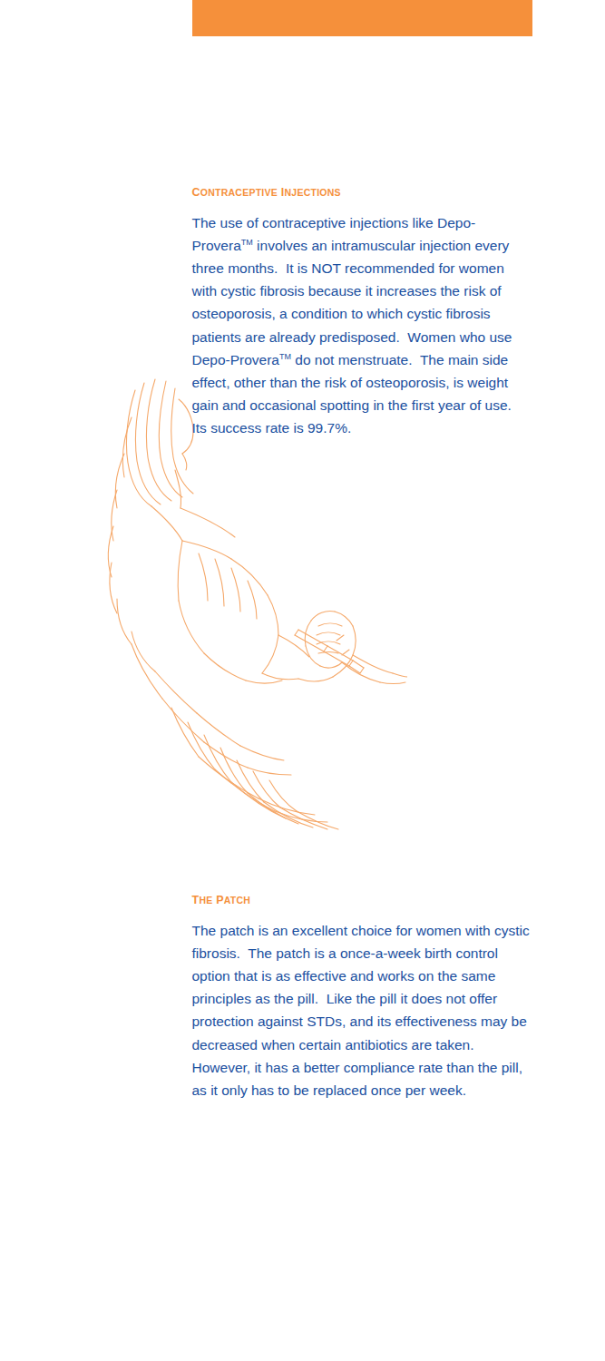CONTRACEPTIVE INJECTIONS
The use of contraceptive injections like Depo-ProveraTM involves an intramuscular injection every three months. It is NOT recommended for women with cystic fibrosis because it increases the risk of osteoporosis, a condition to which cystic fibrosis patients are already predisposed. Women who use Depo-ProveraTM do not menstruate. The main side effect, other than the risk of osteoporosis, is weight gain and occasional spotting in the first year of use. Its success rate is 99.7%.
THE PATCH
The patch is an excellent choice for women with cystic fibrosis. The patch is a once-a-week birth control option that is as effective and works on the same principles as the pill. Like the pill it does not offer protection against STDs, and its effectiveness may be decreased when certain antibiotics are taken. However, it has a better compliance rate than the pill, as it only has to be replaced once per week.